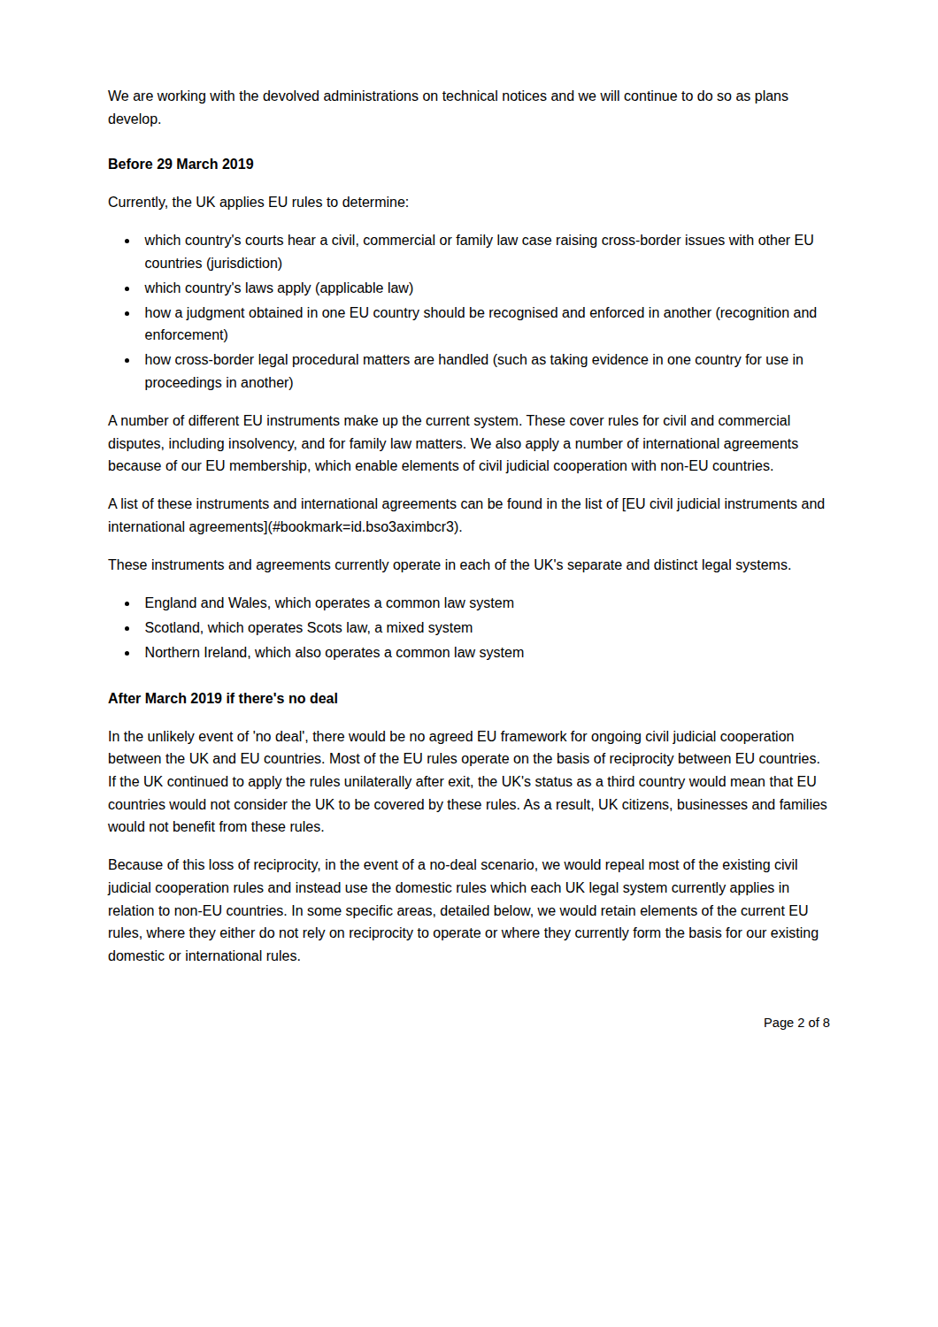We are working with the devolved administrations on technical notices and we will continue to do so as plans develop.
Before 29 March 2019
Currently, the UK applies EU rules to determine:
which country's courts hear a civil, commercial or family law case raising cross-border issues with other EU countries (jurisdiction)
which country's laws apply (applicable law)
how a judgment obtained in one EU country should be recognised and enforced in another (recognition and enforcement)
how cross-border legal procedural matters are handled (such as taking evidence in one country for use in proceedings in another)
A number of different EU instruments make up the current system. These cover rules for civil and commercial disputes, including insolvency, and for family law matters. We also apply a number of international agreements because of our EU membership, which enable elements of civil judicial cooperation with non-EU countries.
A list of these instruments and international agreements can be found in the list of [EU civil judicial instruments and international agreements](#bookmark=id.bso3aximbcr3).
These instruments and agreements currently operate in each of the UK's separate and distinct legal systems.
England and Wales, which operates a common law system
Scotland, which operates Scots law, a mixed system
Northern Ireland, which also operates a common law system
After March 2019 if there's no deal
In the unlikely event of 'no deal', there would be no agreed EU framework for ongoing civil judicial cooperation between the UK and EU countries. Most of the EU rules operate on the basis of reciprocity between EU countries. If the UK continued to apply the rules unilaterally after exit, the UK's status as a third country would mean that EU countries would not consider the UK to be covered by these rules. As a result, UK citizens, businesses and families would not benefit from these rules.
Because of this loss of reciprocity, in the event of a no-deal scenario, we would repeal most of the existing civil judicial cooperation rules and instead use the domestic rules which each UK legal system currently applies in relation to non-EU countries. In some specific areas, detailed below, we would retain elements of the current EU rules, where they either do not rely on reciprocity to operate or where they currently form the basis for our existing domestic or international rules.
Page 2 of 8